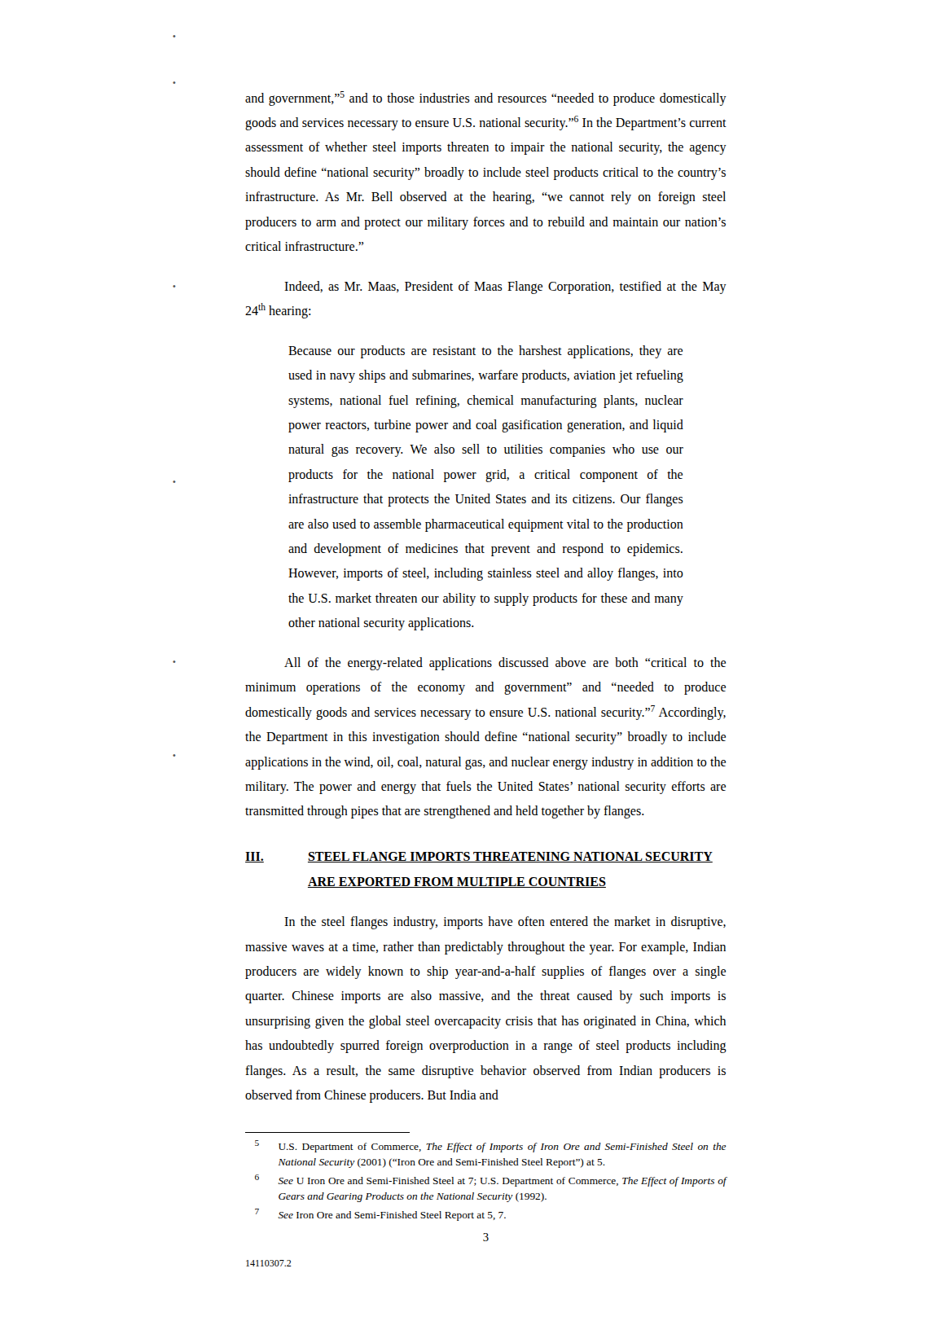• • • • • •
and government,”5 and to those industries and resources “needed to produce domestically goods and services necessary to ensure U.S. national security.”6 In the Department’s current assessment of whether steel imports threaten to impair the national security, the agency should define “national security” broadly to include steel products critical to the country’s infrastructure. As Mr. Bell observed at the hearing, “we cannot rely on foreign steel producers to arm and protect our military forces and to rebuild and maintain our nation’s critical infrastructure.”
Indeed, as Mr. Maas, President of Maas Flange Corporation, testified at the May 24th hearing:
Because our products are resistant to the harshest applications, they are used in navy ships and submarines, warfare products, aviation jet refueling systems, national fuel refining, chemical manufacturing plants, nuclear power reactors, turbine power and coal gasification generation, and liquid natural gas recovery. We also sell to utilities companies who use our products for the national power grid, a critical component of the infrastructure that protects the United States and its citizens. Our flanges are also used to assemble pharmaceutical equipment vital to the production and development of medicines that prevent and respond to epidemics. However, imports of steel, including stainless steel and alloy flanges, into the U.S. market threaten our ability to supply products for these and many other national security applications.
All of the energy-related applications discussed above are both “critical to the minimum operations of the economy and government” and “needed to produce domestically goods and services necessary to ensure U.S. national security.”7 Accordingly, the Department in this investigation should define “national security” broadly to include applications in the wind, oil, coal, natural gas, and nuclear energy industry in addition to the military. The power and energy that fuels the United States’ national security efforts are transmitted through pipes that are strengthened and held together by flanges.
III.
STEEL FLANGE IMPORTS THREATENING NATIONAL SECURITY ARE EXPORTED FROM MULTIPLE COUNTRIES
In the steel flanges industry, imports have often entered the market in disruptive, massive waves at a time, rather than predictably throughout the year. For example, Indian producers are widely known to ship year-and-a-half supplies of flanges over a single quarter. Chinese imports are also massive, and the threat caused by such imports is unsurprising given the global steel overcapacity crisis that has originated in China, which has undoubtedly spurred foreign overproduction in a range of steel products including flanges. As a result, the same disruptive behavior observed from Indian producers is observed from Chinese producers. But India and
5
U.S. Department of Commerce, The Effect of Imports of Iron Ore and Semi-Finished Steel on the National Security (2001) (“Iron Ore and Semi-Finished Steel Report”) at 5.
6
See U Iron Ore and Semi-Finished Steel at 7; U.S. Department of Commerce, The Effect of Imports of Gears and Gearing Products on the National Security (1992).
7
See Iron Ore and Semi-Finished Steel Report at 5, 7.
3
14110307.2